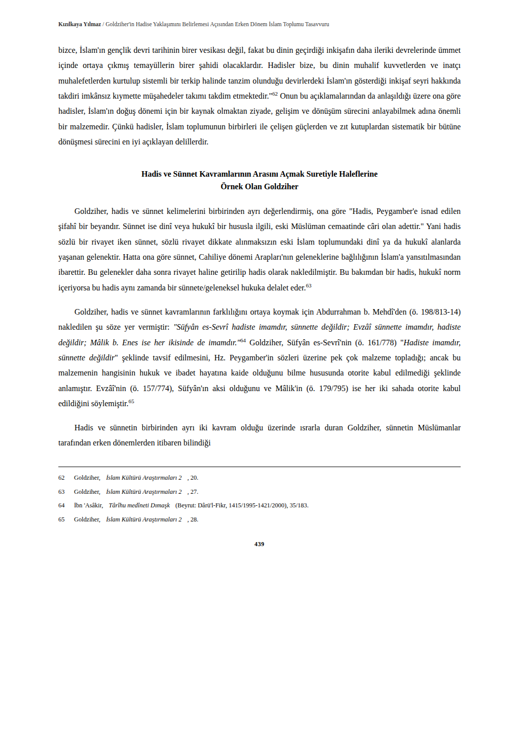Kızılkaya Yılmaz / Goldziher'in Hadise Yaklaşımını Belirlemesi Açısından Erken Dönem İslam Toplumu Tasavvuru
bizce, İslam'ın gençlik devri tarihinin birer vesikası değil, fakat bu dinin geçirdiği inkişafın daha ileriki devrelerinde ümmet içinde ortaya çıkmış temayüllerin birer şahidi olacaklardır. Hadisler bize, bu dinin muhalif kuvvetlerden ve inatçı muhalefetlerden kurtulup sistemli bir terkip halinde tanzim olunduğu devirlerdeki İslam'ın gösterdiği inkişaf seyri hakkında takdiri imkânsız kıymette müşahedeler takımı takdim etmektedir."62 Onun bu açıklamalarından da anlaşıldığı üzere ona göre hadisler, İslam'ın doğuş dönemi için bir kaynak olmaktan ziyade, gelişim ve dönüşüm sürecini anlayabilmek adına önemli bir malzemedir. Çünkü hadisler, İslam toplumunun birbirleri ile çelişen güçlerden ve zıt kutuplardan sistematik bir bütüne dönüşmesi sürecini en iyi açıklayan delillerdir.
Hadis ve Sünnet Kavramlarının Arasını Açmak Suretiyle Haleflerine
Örnek Olan Goldziher
Goldziher, hadis ve sünnet kelimelerini birbirinden ayrı değerlendirmiş, ona göre "Hadis, Peygamber'e isnad edilen şifahî bir beyandır. Sünnet ise dinî veya hukukî bir hususla ilgili, eski Müslüman cemaatinde câri olan adettir." Yani hadis sözlü bir rivayet iken sünnet, sözlü rivayet dikkate alınmaksızın eski İslam toplumundaki dinî ya da hukukî alanlarda yaşanan gelenektir. Hatta ona göre sünnet, Cahiliye dönemi Arapları'nın geleneklerine bağlılığının İslam'a yansıtılmasından ibarettir. Bu gelenekler daha sonra rivayet haline getirilip hadis olarak nakledilmiştir. Bu bakımdan bir hadis, hukukî norm içeriyorsa bu hadis aynı zamanda bir sünnete/geleneksel hukuka delalet eder.63
Goldziher, hadis ve sünnet kavramlarının farklılığını ortaya koymak için Abdurrahman b. Mehdî'den (ö. 198/813-14) nakledilen şu söze yer vermiştir: "Süfyân es-Sevrî hadiste imamdır, sünnette değildir; Evzâî sünnette imamdır, hadiste değildir; Mâlik b. Enes ise her ikisinde de imamdır."64 Goldziher, Süfyân es-Sevrî'nin (ö. 161/778) "Hadiste imamdır, sünnette değildir" şeklinde tavsif edilmesini, Hz. Peygamber'in sözleri üzerine pek çok malzeme topladığı; ancak bu malzemenin hangisinin hukuk ve ibadet hayatına kaide olduğunu bilme hususunda otorite kabul edilmediği şeklinde anlamıştır. Evzâî'nin (ö. 157/774), Süfyân'ın aksi olduğunu ve Mâlik'in (ö. 179/795) ise her iki sahada otorite kabul edildiğini söylemiştir.65
Hadis ve sünnetin birbirinden ayrı iki kavram olduğu üzerinde ısrarla duran Goldziher, sünnetin Müslümanlar tarafından erken dönemlerden itibaren bilindiği
Goldziher, İslam Kültürü Araştırmaları 2, 20.
Goldziher, İslam Kültürü Araştırmaları 2, 27.
İbn 'Asâkir, Târîhu medîneti Dımaşk (Beyrut: Dârü'l-Fikr, 1415/1995-1421/2000), 35/183.
Goldziher, İslam Kültürü Araştırmaları 2, 28.
439